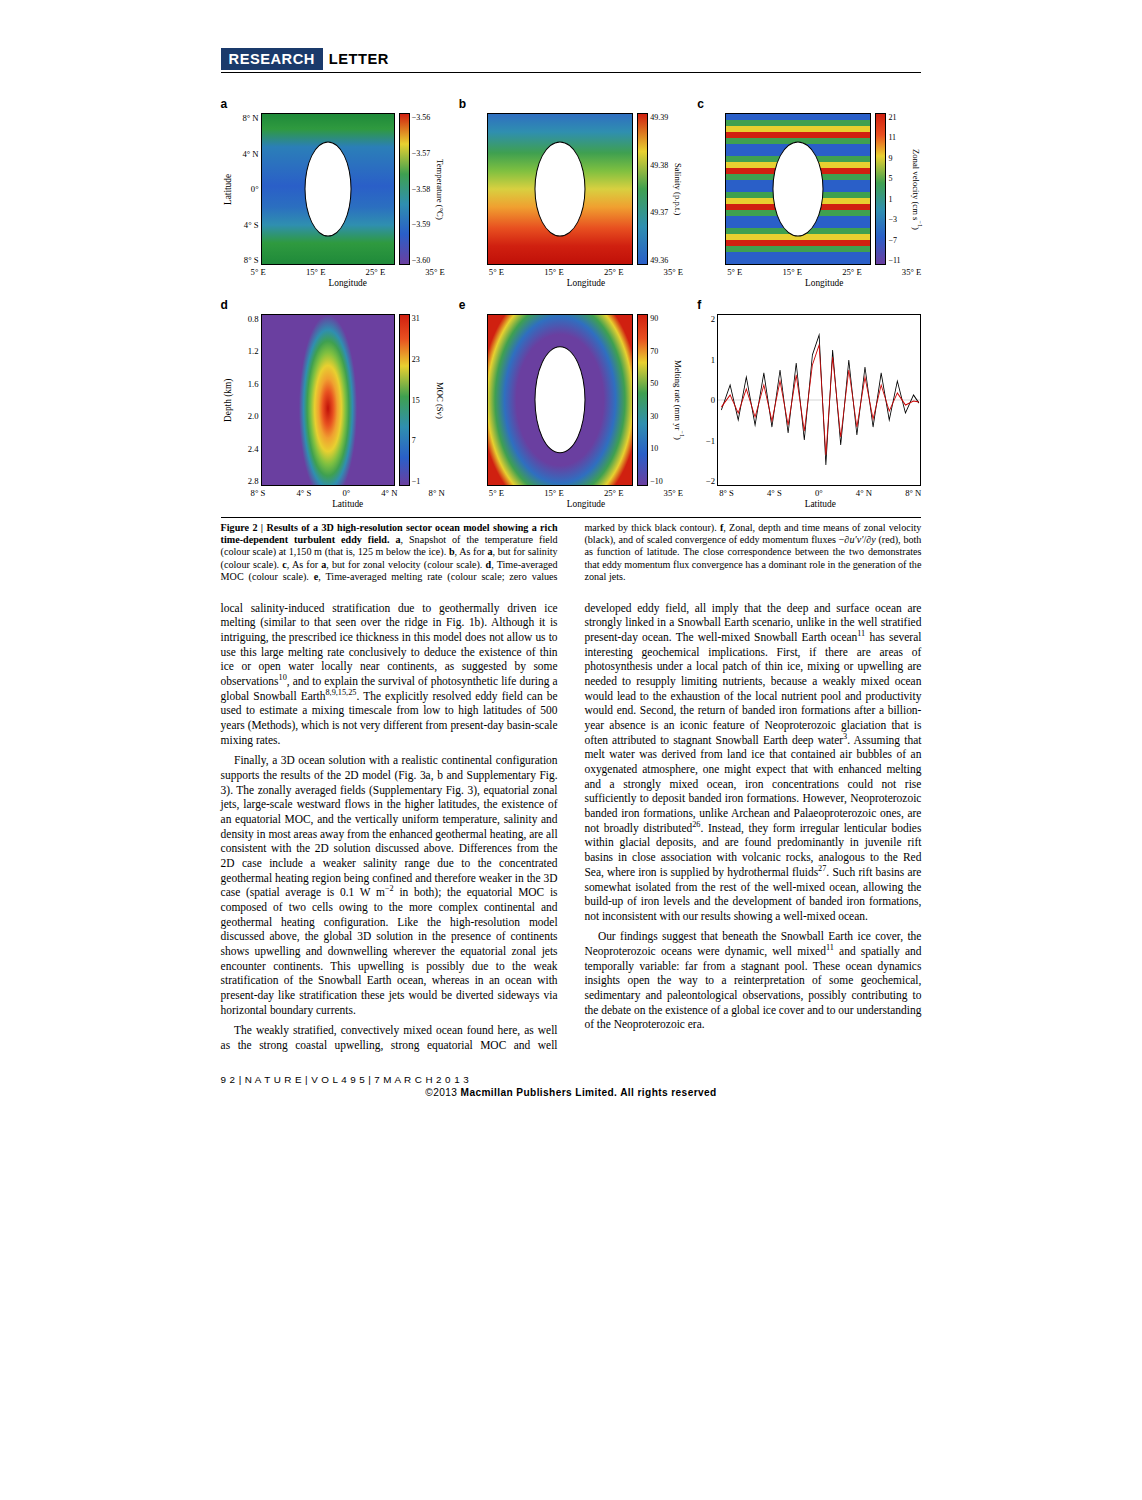RESEARCH LETTER
a
Latitude
8° N 4° N 0° 4° S 8° S
−3.56 −3.57 −3.58 −3.59 −3.60
Temperature (°C)
5° E 15° E 25° E 35° E
Longitude
b
8° N 4° N 0°4° S 8° S
49.39 49.38 49.37 49.36
Salinity (p.p.t.)
5° E 15° E 25° E 35° E
Longitude
c
8° N 4° N 0°4° S 8° S
21 11 9 5 1 −3 −7 −11
Zonal velocity (cm s−1)
5° E 15° E 25° E 35° E
Longitude
d
Depth (km)
0.8 1.2 1.6 2.0 2.4 2.8
31 23 15 7 −1
MOC (Sv)
8° S 4° S 0°4° N 8° N
Latitude
e
8° N 4° N 0°4° S 8° S
90 70 50 30 10 −10
Melting rate (mm yr−1)
5° E 15° E 25° E 35° E
Longitude
f
2 1 0 −1 −2
8° S 4° S 0°4° N 8° N
Latitude
Figure 2 | Results of a 3D high-resolution sector ocean model showing a rich time-dependent turbulent eddy field. a, Snapshot of the temperature field (colour scale) at 1,150 m (that is, 125 m below the ice). b, As for a, but for salinity (colour scale). c, As for a, but for zonal velocity (colour scale). d, Time-averaged MOC (colour scale). e, Time-averaged melting rate (colour scale; zero values marked by thick black contour). f, Zonal, depth and time means of zonal velocity (black), and of scaled convergence of eddy momentum fluxes −∂u′v′/∂y (red), both as function of latitude. The close correspondence between the two demonstrates that eddy momentum flux convergence has a dominant role in the generation of the zonal jets.
local salinity-induced stratification due to geothermally driven ice melting (similar to that seen over the ridge in Fig. 1b). Although it is intriguing, the prescribed ice thickness in this model does not allow us to use this large melting rate conclusively to deduce the existence of thin ice or open water locally near continents, as suggested by some observations10, and to explain the survival of photosynthetic life during a global Snowball Earth8,9,15,25. The explicitly resolved eddy field can be used to estimate a mixing timescale from low to high latitudes of 500 years (Methods), which is not very different from present-day basin-scale mixing rates.
Finally, a 3D ocean solution with a realistic continental configuration supports the results of the 2D model (Fig. 3a, b and Supplementary Fig. 3). The zonally averaged fields (Supplementary Fig. 3), equatorial zonal jets, large-scale westward flows in the higher latitudes, the existence of an equatorial MOC, and the vertically uniform temperature, salinity and density in most areas away from the enhanced geothermal heating, are all consistent with the 2D solution discussed above. Differences from the 2D case include a weaker salinity range due to the concentrated geothermal heating region being confined and therefore weaker in the 3D case (spatial average is 0.1 W m−2 in both); the equatorial MOC is composed of two cells owing to the more complex continental and geothermal heating configuration. Like the high-resolution model discussed above, the global 3D solution in the presence of continents shows upwelling and downwelling wherever the equatorial zonal jets encounter continents. This upwelling is possibly due to the weak stratification of the Snowball Earth ocean, whereas in an ocean with present-day like stratification these jets would be diverted sideways via horizontal boundary currents.
The weakly stratified, convectively mixed ocean found here, as well as the strong coastal upwelling, strong equatorial MOC and well developed eddy field, all imply that the deep and surface ocean are strongly linked in a Snowball Earth scenario, unlike in the well stratified present-day ocean. The well-mixed Snowball Earth ocean11 has several interesting geochemical implications. First, if there are areas of photosynthesis under a local patch of thin ice, mixing or upwelling are needed to resupply limiting nutrients, because a weakly mixed ocean would lead to the exhaustion of the local nutrient pool and productivity would end. Second, the return of banded iron formations after a billion-year absence is an iconic feature of Neoproterozoic glaciation that is often attributed to stagnant Snowball Earth deep water3. Assuming that melt water was derived from land ice that contained air bubbles of an oxygenated atmosphere, one might expect that with enhanced melting and a strongly mixed ocean, iron concentrations could not rise sufficiently to deposit banded iron formations. However, Neoproterozoic banded iron formations, unlike Archean and Palaeoproterozoic ones, are not broadly distributed26. Instead, they form irregular lenticular bodies within glacial deposits, and are found predominantly in juvenile rift basins in close association with volcanic rocks, analogous to the Red Sea, where iron is supplied by hydrothermal fluids27. Such rift basins are somewhat isolated from the rest of the well-mixed ocean, allowing the build-up of iron levels and the development of banded iron formations, not inconsistent with our results showing a well-mixed ocean.
Our findings suggest that beneath the Snowball Earth ice cover, the Neoproterozoic oceans were dynamic, well mixed11 and spatially and temporally variable: far from a stagnant pool. These ocean dynamics insights open the way to a reinterpretation of some geochemical, sedimentary and paleontological observations, possibly contributing to the debate on the existence of a global ice cover and to our understanding of the Neoproterozoic era.
9 2 | N A T U R E | V O L 4 9 5 | 7 M A R C H 2 0 1 3
©2013 Macmillan Publishers Limited. All rights reserved